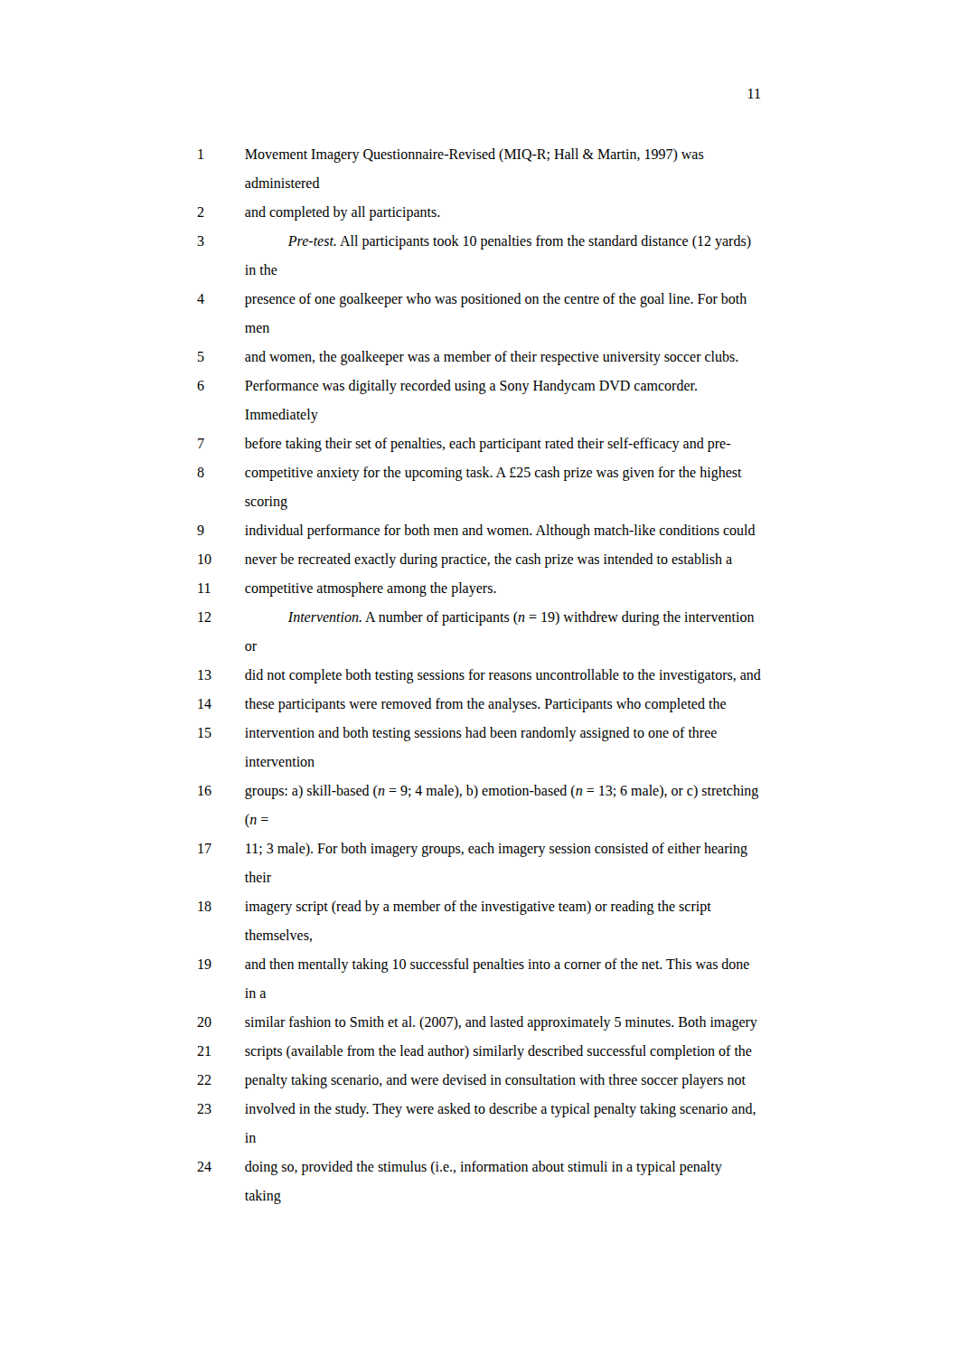11
Movement Imagery Questionnaire-Revised (MIQ-R; Hall & Martin, 1997) was administered
and completed by all participants.
Pre-test. All participants took 10 penalties from the standard distance (12 yards) in the
presence of one goalkeeper who was positioned on the centre of the goal line. For both men
and women, the goalkeeper was a member of their respective university soccer clubs.
Performance was digitally recorded using a Sony Handycam DVD camcorder. Immediately
before taking their set of penalties, each participant rated their self-efficacy and pre-
competitive anxiety for the upcoming task. A £25 cash prize was given for the highest scoring
individual performance for both men and women. Although match-like conditions could
never be recreated exactly during practice, the cash prize was intended to establish a
competitive atmosphere among the players.
Intervention. A number of participants (n = 19) withdrew during the intervention or
did not complete both testing sessions for reasons uncontrollable to the investigators, and
these participants were removed from the analyses. Participants who completed the
intervention and both testing sessions had been randomly assigned to one of three intervention
groups: a) skill-based (n = 9; 4 male), b) emotion-based (n = 13; 6 male), or c) stretching (n =
11; 3 male). For both imagery groups, each imagery session consisted of either hearing their
imagery script (read by a member of the investigative team) or reading the script themselves,
and then mentally taking 10 successful penalties into a corner of the net. This was done in a
similar fashion to Smith et al. (2007), and lasted approximately 5 minutes. Both imagery
scripts (available from the lead author) similarly described successful completion of the
penalty taking scenario, and were devised in consultation with three soccer players not
involved in the study. They were asked to describe a typical penalty taking scenario and, in
doing so, provided the stimulus (i.e., information about stimuli in a typical penalty taking